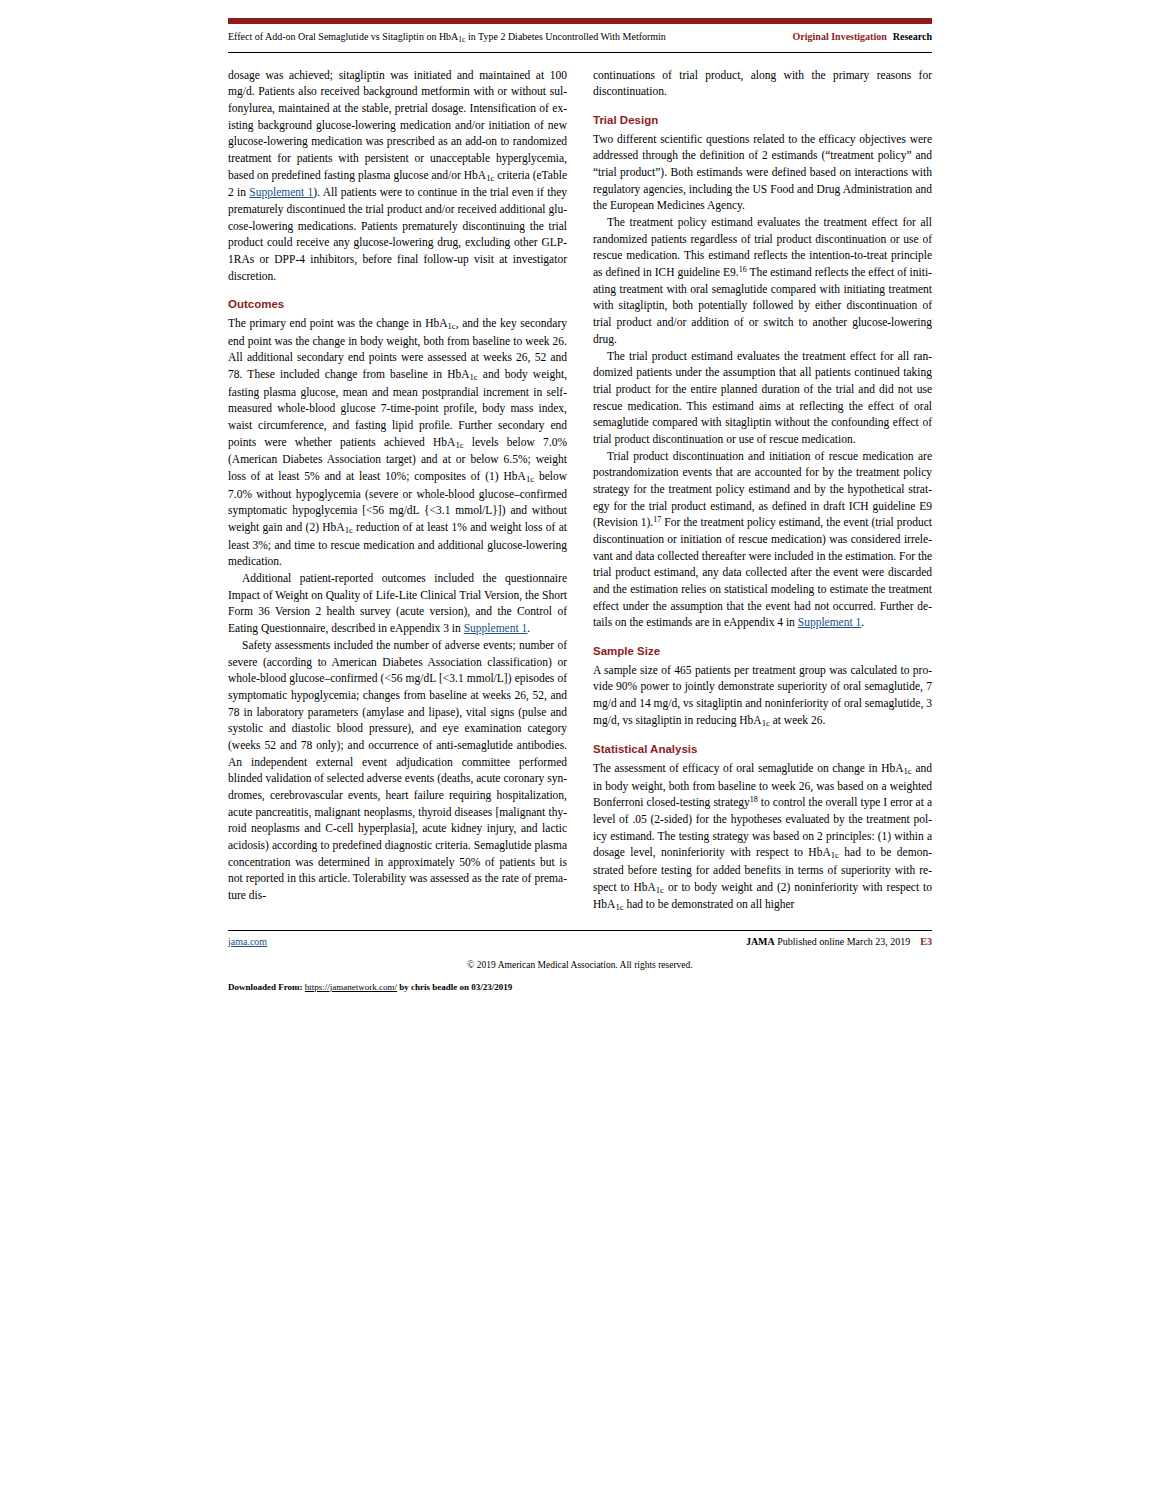Effect of Add-on Oral Semaglutide vs Sitagliptin on HbA1c in Type 2 Diabetes Uncontrolled With Metformin
Original Investigation Research
dosage was achieved; sitagliptin was initiated and maintained at 100 mg/d. Patients also received background metformin with or without sulfonylurea, maintained at the stable, pretrial dosage. Intensification of existing background glucose-lowering medication and/or initiation of new glucose-lowering medication was prescribed as an add-on to randomized treatment for patients with persistent or unacceptable hyperglycemia, based on predefined fasting plasma glucose and/or HbA1c criteria (eTable 2 in Supplement 1). All patients were to continue in the trial even if they prematurely discontinued the trial product and/or received additional glucose-lowering medications. Patients prematurely discontinuing the trial product could receive any glucose-lowering drug, excluding other GLP-1RAs or DPP-4 inhibitors, before final follow-up visit at investigator discretion.
Outcomes
The primary end point was the change in HbA1c, and the key secondary end point was the change in body weight, both from baseline to week 26. All additional secondary end points were assessed at weeks 26, 52 and 78. These included change from baseline in HbA1c and body weight, fasting plasma glucose, mean and mean postprandial increment in self-measured whole-blood glucose 7-time-point profile, body mass index, waist circumference, and fasting lipid profile. Further secondary end points were whether patients achieved HbA1c levels below 7.0% (American Diabetes Association target) and at or below 6.5%; weight loss of at least 5% and at least 10%; composites of (1) HbA1c below 7.0% without hypoglycemia (severe or whole-blood glucose–confirmed symptomatic hypoglycemia [<56 mg/dL {<3.1 mmol/L}]) and without weight gain and (2) HbA1c reduction of at least 1% and weight loss of at least 3%; and time to rescue medication and additional glucose-lowering medication.
Additional patient-reported outcomes included the questionnaire Impact of Weight on Quality of Life-Lite Clinical Trial Version, the Short Form 36 Version 2 health survey (acute version), and the Control of Eating Questionnaire, described in eAppendix 3 in Supplement 1.
Safety assessments included the number of adverse events; number of severe (according to American Diabetes Association classification) or whole-blood glucose–confirmed (<56 mg/dL [<3.1 mmol/L]) episodes of symptomatic hypoglycemia; changes from baseline at weeks 26, 52, and 78 in laboratory parameters (amylase and lipase), vital signs (pulse and systolic and diastolic blood pressure), and eye examination category (weeks 52 and 78 only); and occurrence of anti-semaglutide antibodies. An independent external event adjudication committee performed blinded validation of selected adverse events (deaths, acute coronary syndromes, cerebrovascular events, heart failure requiring hospitalization, acute pancreatitis, malignant neoplasms, thyroid diseases [malignant thyroid neoplasms and C-cell hyperplasia], acute kidney injury, and lactic acidosis) according to predefined diagnostic criteria. Semaglutide plasma concentration was determined in approximately 50% of patients but is not reported in this article. Tolerability was assessed as the rate of premature dis-
continuations of trial product, along with the primary reasons for discontinuation.
Trial Design
Two different scientific questions related to the efficacy objectives were addressed through the definition of 2 estimands (“treatment policy” and “trial product”). Both estimands were defined based on interactions with regulatory agencies, including the US Food and Drug Administration and the European Medicines Agency.
The treatment policy estimand evaluates the treatment effect for all randomized patients regardless of trial product discontinuation or use of rescue medication. This estimand reflects the intention-to-treat principle as defined in ICH guideline E9.16 The estimand reflects the effect of initiating treatment with oral semaglutide compared with initiating treatment with sitagliptin, both potentially followed by either discontinuation of trial product and/or addition of or switch to another glucose-lowering drug.
The trial product estimand evaluates the treatment effect for all randomized patients under the assumption that all patients continued taking trial product for the entire planned duration of the trial and did not use rescue medication. This estimand aims at reflecting the effect of oral semaglutide compared with sitagliptin without the confounding effect of trial product discontinuation or use of rescue medication.
Trial product discontinuation and initiation of rescue medication are postrandomization events that are accounted for by the treatment policy strategy for the treatment policy estimand and by the hypothetical strategy for the trial product estimand, as defined in draft ICH guideline E9 (Revision 1).17 For the treatment policy estimand, the event (trial product discontinuation or initiation of rescue medication) was considered irrelevant and data collected thereafter were included in the estimation. For the trial product estimand, any data collected after the event were discarded and the estimation relies on statistical modeling to estimate the treatment effect under the assumption that the event had not occurred. Further details on the estimands are in eAppendix 4 in Supplement 1.
Sample Size
A sample size of 465 patients per treatment group was calculated to provide 90% power to jointly demonstrate superiority of oral semaglutide, 7 mg/d and 14 mg/d, vs sitagliptin and noninferiority of oral semaglutide, 3 mg/d, vs sitagliptin in reducing HbA1c at week 26.
Statistical Analysis
The assessment of efficacy of oral semaglutide on change in HbA1c and in body weight, both from baseline to week 26, was based on a weighted Bonferroni closed-testing strategy18 to control the overall type I error at a level of .05 (2-sided) for the hypotheses evaluated by the treatment policy estimand. The testing strategy was based on 2 principles: (1) within a dosage level, noninferiority with respect to HbA1c had to be demonstrated before testing for added benefits in terms of superiority with respect to HbA1c or to body weight and (2) noninferiority with respect to HbA1c had to be demonstrated on all higher
jama.com
JAMA Published online March 23, 2019 E3
© 2019 American Medical Association. All rights reserved.
Downloaded From: https://jamanetwork.com/ by chris beadle on 03/23/2019